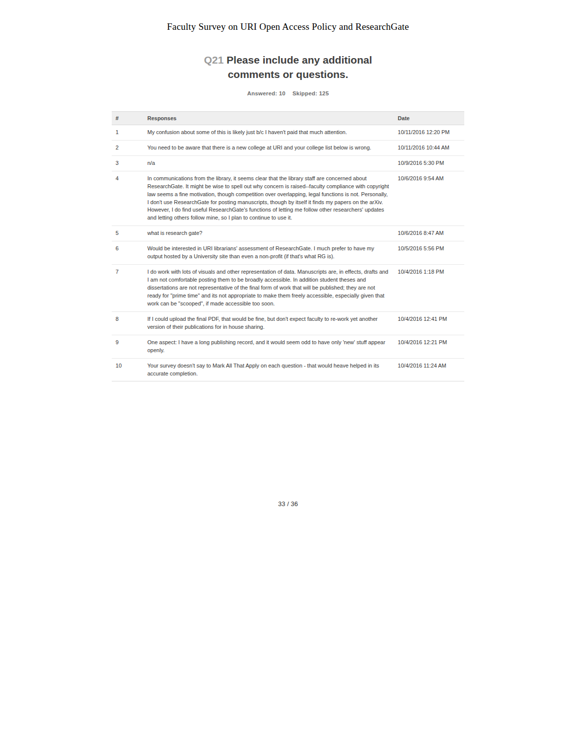Faculty Survey on URI Open Access Policy and ResearchGate
Q21 Please include any additional
comments or questions.
Answered: 10 Skipped: 125
| # | Responses | Date |
| --- | --- | --- |
| 1 | My confusion about some of this is likely just b/c I haven't paid that much attention. | 10/11/2016 12:20 PM |
| 2 | You need to be aware that there is a new college at URI and your college list below is wrong. | 10/11/2016 10:44 AM |
| 3 | n/a | 10/9/2016 5:30 PM |
| 4 | In communications from the library, it seems clear that the library staff are concerned about ResearchGate. It might be wise to spell out why concern is raised--faculty compliance with copyright law seems a fine motivation, though competition over overlapping, legal functions is not. Personally, I don't use ResearchGate for posting manuscripts, though by itself it finds my papers on the arXiv. However, I do find useful ResearchGate's functions of letting me follow other researchers' updates and letting others follow mine, so I plan to continue to use it. | 10/6/2016 9:54 AM |
| 5 | what is research gate? | 10/6/2016 8:47 AM |
| 6 | Would be interested in URI librarians' assessment of ResearchGate. I much prefer to have my output hosted by a University site than even a non-profit (if that's what RG is). | 10/5/2016 5:56 PM |
| 7 | I do work with lots of visuals and other representation of data. Manuscripts are, in effects, drafts and I am not comfortable posting them to be broadly accessible. In addition student theses and dissertations are not representative of the final form of work that will be published; they are not ready for "prime time" and its not appropriate to make them freely accessible, especially given that work can be "scooped", if made accessible too soon. | 10/4/2016 1:18 PM |
| 8 | If I could upload the final PDF, that would be fine, but don't expect faculty to re-work yet another version of their publications for in house sharing. | 10/4/2016 12:41 PM |
| 9 | One aspect: I have a long publishing record, and it would seem odd to have only 'new' stuff appear openly. | 10/4/2016 12:21 PM |
| 10 | Your survey doesn't say to Mark All That Apply on each question - that would heave helped in its accurate completion. | 10/4/2016 11:24 AM |
33 / 36